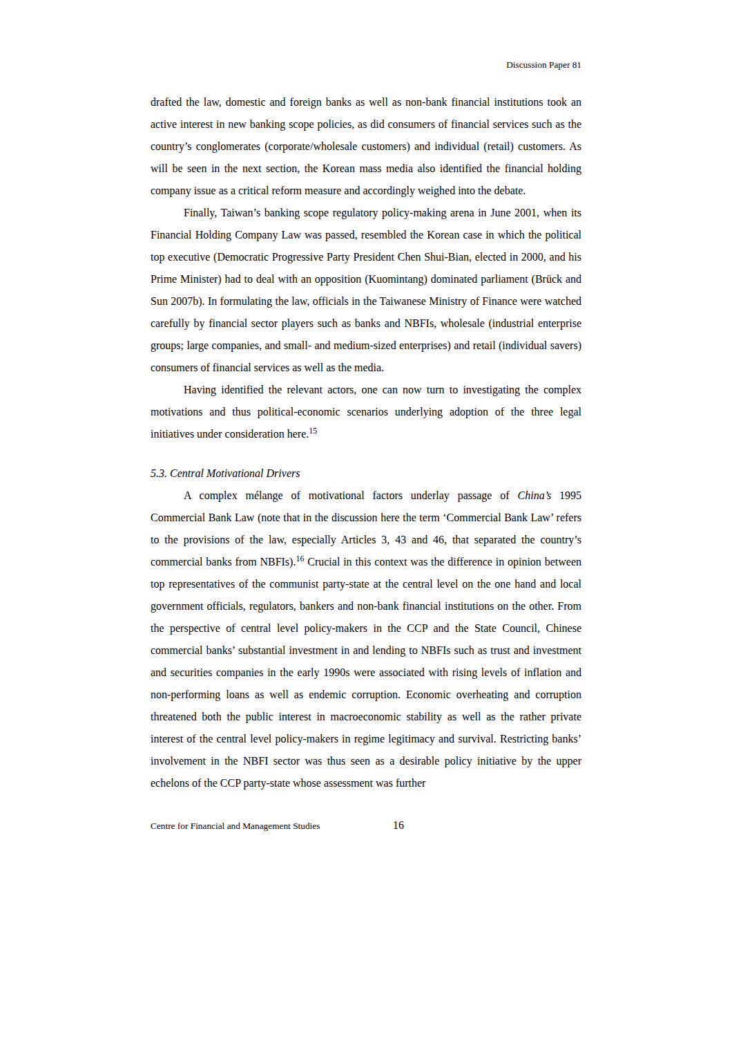Discussion Paper 81
drafted the law, domestic and foreign banks as well as non-bank financial institutions took an active interest in new banking scope policies, as did consumers of financial services such as the country’s conglomerates (corporate/wholesale customers) and individual (retail) customers. As will be seen in the next section, the Korean mass media also identified the financial holding company issue as a critical reform measure and accordingly weighed into the debate.
Finally, Taiwan’s banking scope regulatory policy-making arena in June 2001, when its Financial Holding Company Law was passed, resembled the Korean case in which the political top executive (Democratic Progressive Party President Chen Shui-Bian, elected in 2000, and his Prime Minister) had to deal with an opposition (Kuomintang) dominated parliament (Brück and Sun 2007b). In formulating the law, officials in the Taiwanese Ministry of Finance were watched carefully by financial sector players such as banks and NBFIs, wholesale (industrial enterprise groups; large companies, and small- and medium-sized enterprises) and retail (individual savers) consumers of financial services as well as the media.
Having identified the relevant actors, one can now turn to investigating the complex motivations and thus political-economic scenarios underlying adoption of the three legal initiatives under consideration here.15
5.3. Central Motivational Drivers
A complex mélange of motivational factors underlay passage of China’s 1995 Commercial Bank Law (note that in the discussion here the term ‘Commercial Bank Law’ refers to the provisions of the law, especially Articles 3, 43 and 46, that separated the country’s commercial banks from NBFIs).16 Crucial in this context was the difference in opinion between top representatives of the communist party-state at the central level on the one hand and local government officials, regulators, bankers and non-bank financial institutions on the other. From the perspective of central level policy-makers in the CCP and the State Council, Chinese commercial banks’ substantial investment in and lending to NBFIs such as trust and investment and securities companies in the early 1990s were associated with rising levels of inflation and non-performing loans as well as endemic corruption. Economic overheating and corruption threatened both the public interest in macroeconomic stability as well as the rather private interest of the central level policy-makers in regime legitimacy and survival. Restricting banks’ involvement in the NBFI sector was thus seen as a desirable policy initiative by the upper echelons of the CCP party-state whose assessment was further
Centre for Financial and Management Studies 16